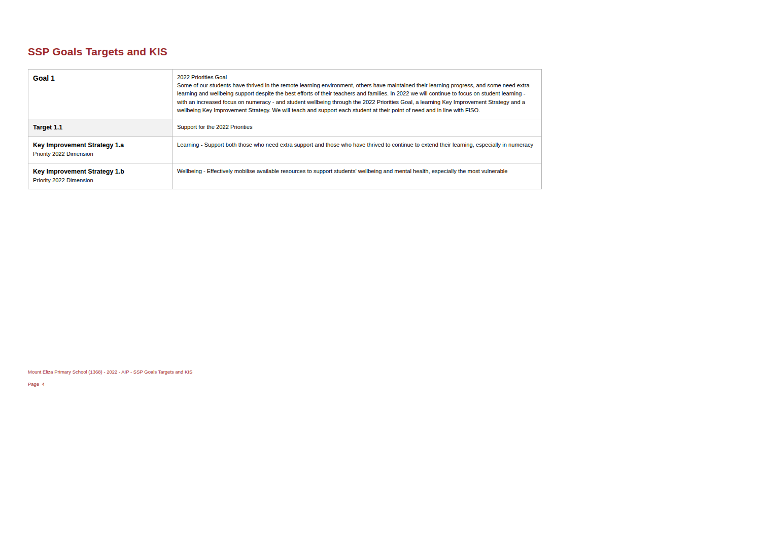SSP Goals Targets and KIS
| Goal 1 | 2022 Priorities Goal Some of our students have thrived in the remote learning environment, others have maintained their learning progress, and some need extra learning and wellbeing support despite the best efforts of their teachers and families. In 2022 we will continue to focus on student learning - with an increased focus on numeracy - and student wellbeing through the 2022 Priorities Goal, a learning Key Improvement Strategy and a wellbeing Key Improvement Strategy. We will teach and support each student at their point of need and in line with FISO. |
| Target 1.1 | Support for the 2022 Priorities |
| Key Improvement Strategy 1.a Priority 2022 Dimension | Learning - Support both those who need extra support and those who have thrived to continue to extend their learning, especially in numeracy |
| Key Improvement Strategy 1.b Priority 2022 Dimension | Wellbeing - Effectively mobilise available resources to support students' wellbeing and mental health, especially the most vulnerable |
Mount Eliza Primary School (1368) - 2022 - AIP - SSP Goals Targets and KIS
Page 4